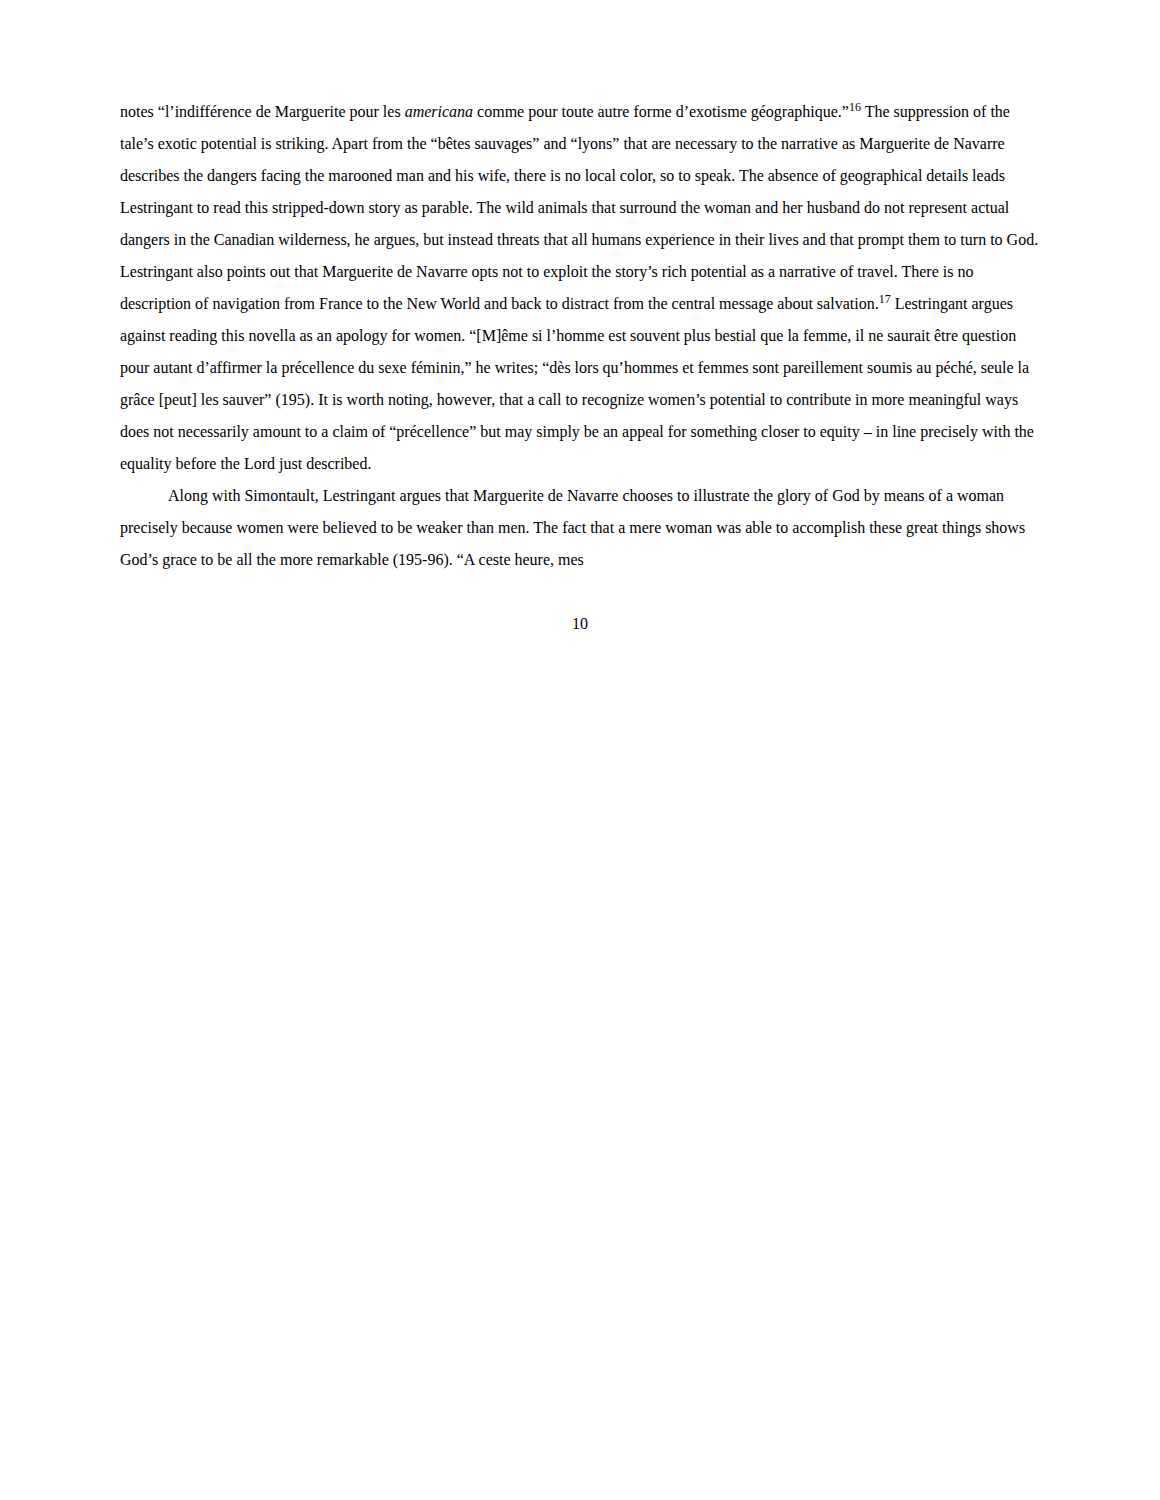notes “l’indifférence de Marguerite pour les americana comme pour toute autre forme d’exotisme géographique.”16 The suppression of the tale’s exotic potential is striking. Apart from the “bêtes sauvages” and “lyons” that are necessary to the narrative as Marguerite de Navarre describes the dangers facing the marooned man and his wife, there is no local color, so to speak. The absence of geographical details leads Lestringant to read this stripped-down story as parable. The wild animals that surround the woman and her husband do not represent actual dangers in the Canadian wilderness, he argues, but instead threats that all humans experience in their lives and that prompt them to turn to God. Lestringant also points out that Marguerite de Navarre opts not to exploit the story’s rich potential as a narrative of travel. There is no description of navigation from France to the New World and back to distract from the central message about salvation.17 Lestringant argues against reading this novella as an apology for women. “[M]ême si l’homme est souvent plus bestial que la femme, il ne saurait être question pour autant d’affirmer la précellence du sexe féminin,” he writes; “dès lors qu’hommes et femmes sont pareillement soumis au péché, seule la grâce [peut] les sauver” (195). It is worth noting, however, that a call to recognize women’s potential to contribute in more meaningful ways does not necessarily amount to a claim of “précellence” but may simply be an appeal for something closer to equity – in line precisely with the equality before the Lord just described.
Along with Simontault, Lestringant argues that Marguerite de Navarre chooses to illustrate the glory of God by means of a woman precisely because women were believed to be weaker than men. The fact that a mere woman was able to accomplish these great things shows God’s grace to be all the more remarkable (195-96). “A ceste heure, mes
10